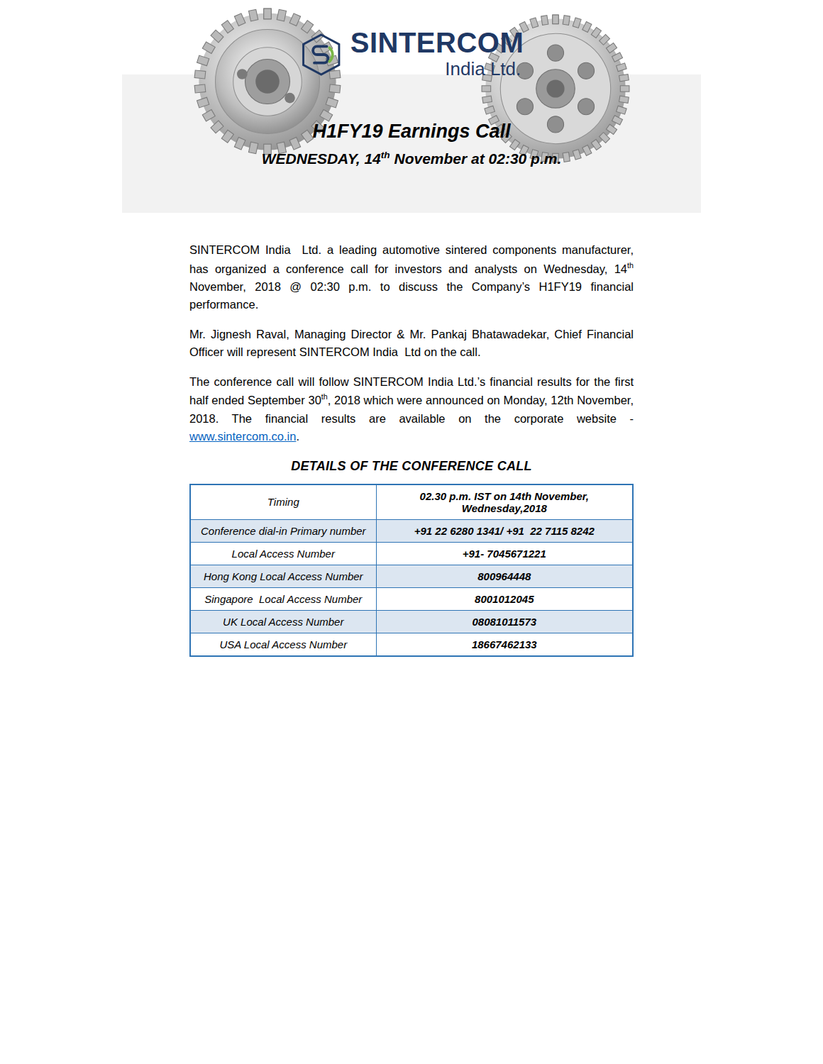SINTER COM
India Ltd.
H1FY19 Earnings Call
WEDNESDAY, 14th November at 02:30 p.m.
SINTERCOM India Ltd. a leading automotive sintered components manufacturer, has organized a conference call for investors and analysts on Wednesday, 14th November, 2018 @ 02:30 p.m. to discuss the Company’s H1FY19 financial performance.
Mr. Jignesh Raval, Managing Director & Mr. Pankaj Bhatawadekar, Chief Financial Officer will represent SINTERCOM India Ltd on the call.
The conference call will follow SINTERCOM India Ltd.’s financial results for the first half ended September 30th, 2018 which were announced on Monday, 12th November, 2018. The financial results are available on the corporate website - www.sintercom.co.in.
DETAILS OF THE CONFERENCE CALL
| Timing | 02.30 p.m. IST on 14th November, Wednesday,2018 |
| Conference dial-in Primary number | +91 22 6280 1341/ +91 22 7115 8242 |
| Local Access Number | +91- 7045671221 |
| Hong Kong Local Access Number | 800964448 |
| Singapore Local Access Number | 8001012045 |
| UK Local Access Number | 08081011573 |
| USA Local Access Number | 18667462133 |